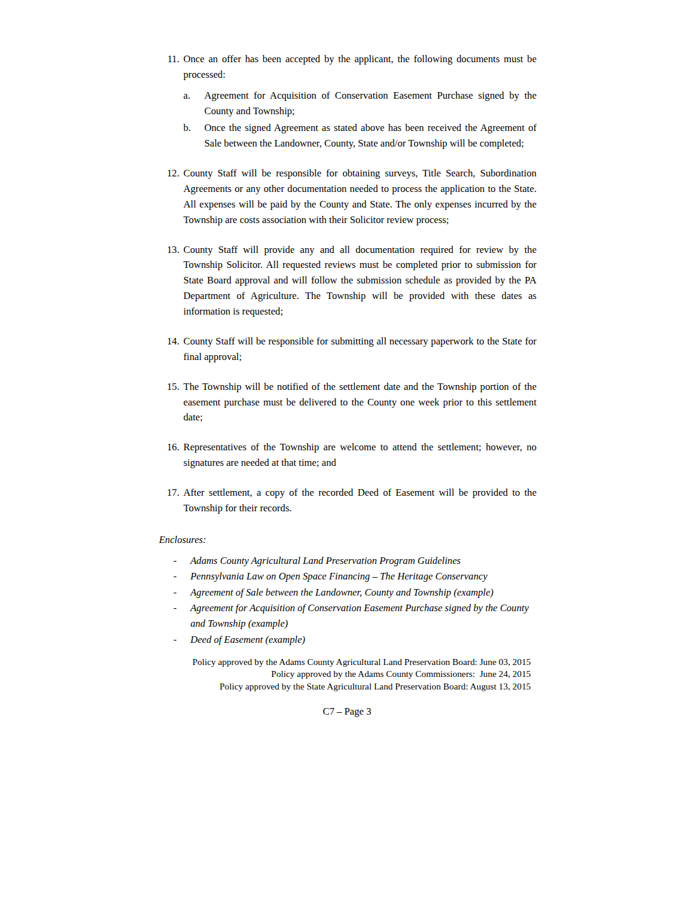11. Once an offer has been accepted by the applicant, the following documents must be processed:
a. Agreement for Acquisition of Conservation Easement Purchase signed by the County and Township;
b. Once the signed Agreement as stated above has been received the Agreement of Sale between the Landowner, County, State and/or Township will be completed;
12. County Staff will be responsible for obtaining surveys, Title Search, Subordination Agreements or any other documentation needed to process the application to the State. All expenses will be paid by the County and State. The only expenses incurred by the Township are costs association with their Solicitor review process;
13. County Staff will provide any and all documentation required for review by the Township Solicitor. All requested reviews must be completed prior to submission for State Board approval and will follow the submission schedule as provided by the PA Department of Agriculture. The Township will be provided with these dates as information is requested;
14. County Staff will be responsible for submitting all necessary paperwork to the State for final approval;
15. The Township will be notified of the settlement date and the Township portion of the easement purchase must be delivered to the County one week prior to this settlement date;
16. Representatives of the Township are welcome to attend the settlement; however, no signatures are needed at that time; and
17. After settlement, a copy of the recorded Deed of Easement will be provided to the Township for their records.
Enclosures:
-Adams County Agricultural Land Preservation Program Guidelines
-Pennsylvania Law on Open Space Financing – The Heritage Conservancy
-Agreement of Sale between the Landowner, County and Township (example)
-Agreement for Acquisition of Conservation Easement Purchase signed by the County and Township (example)
-Deed of Easement (example)
Policy approved by the Adams County Agricultural Land Preservation Board: June 03, 2015
Policy approved by the Adams County Commissioners: June 24, 2015
Policy approved by the State Agricultural Land Preservation Board: August 13, 2015
C7 – Page 3